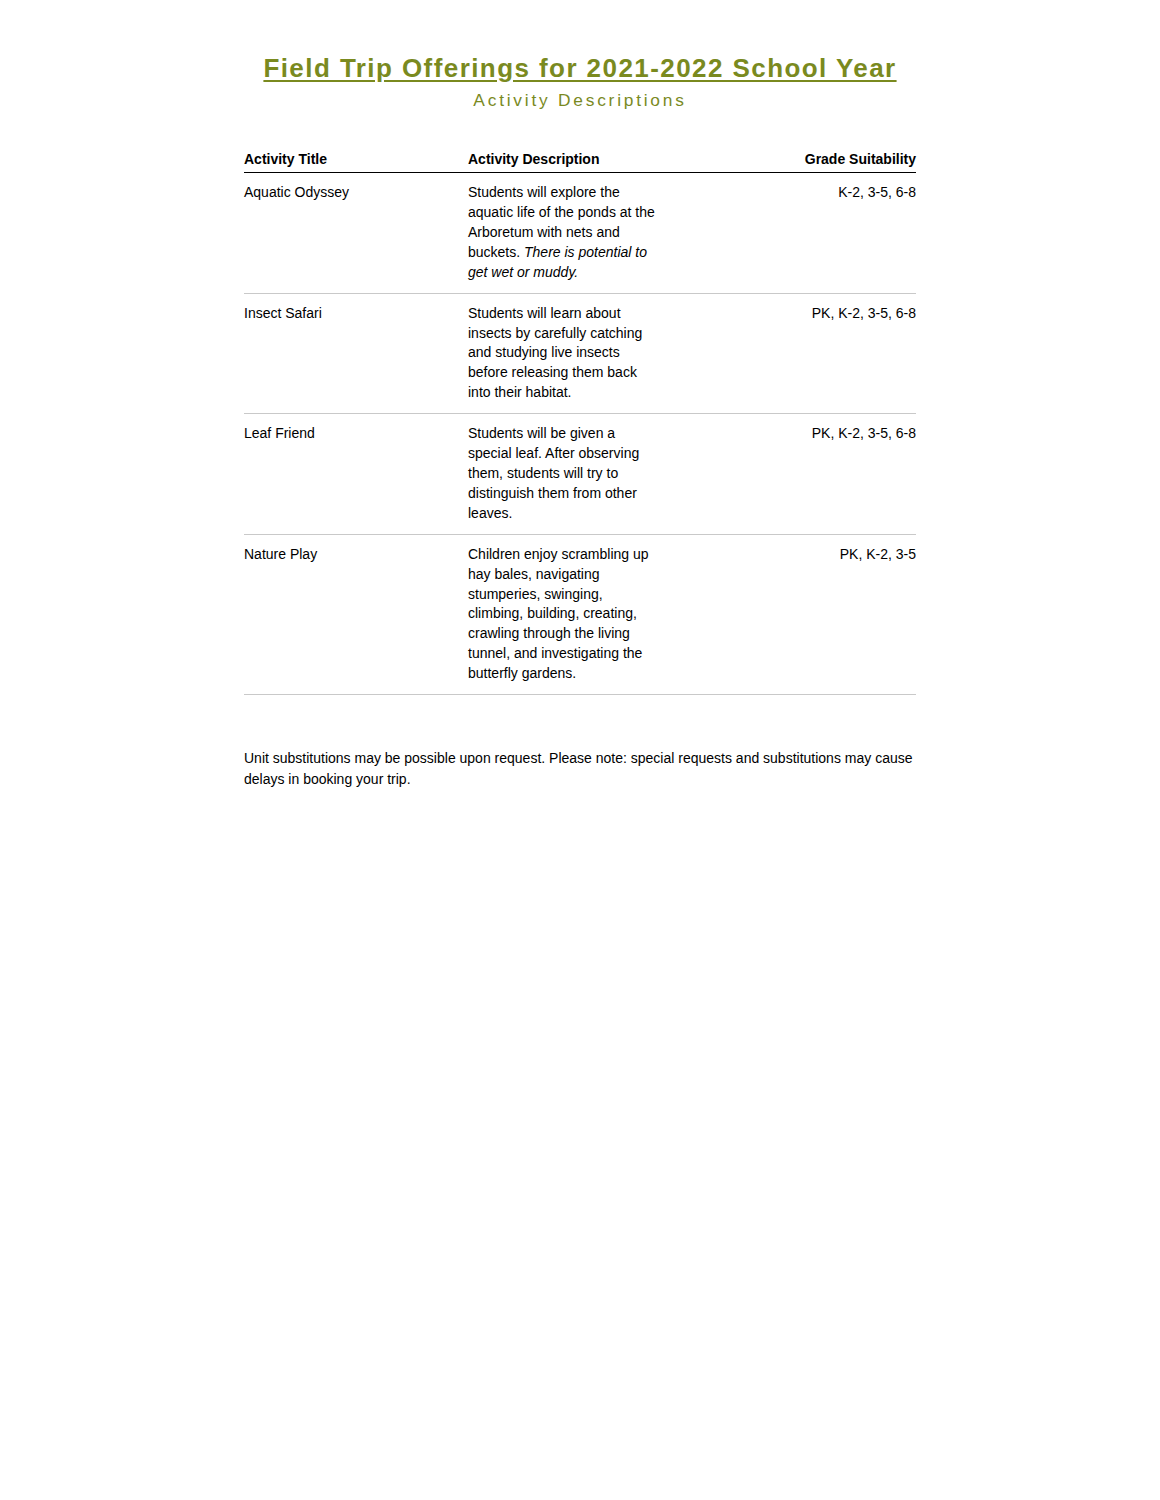Field Trip Offerings for 2021-2022 School Year
Activity Descriptions
| Activity Title | Activity Description | Grade Suitability |
| --- | --- | --- |
| Aquatic Odyssey | Students will explore the aquatic life of the ponds at the Arboretum with nets and buckets. There is potential to get wet or muddy. | K-2, 3-5, 6-8 |
| Insect Safari | Students will learn about insects by carefully catching and studying live insects before releasing them back into their habitat. | PK, K-2, 3-5, 6-8 |
| Leaf Friend | Students will be given a special leaf. After observing them, students will try to distinguish them from other leaves. | PK, K-2, 3-5, 6-8 |
| Nature Play | Children enjoy scrambling up hay bales, navigating stumperies, swinging, climbing, building, creating, crawling through the living tunnel, and investigating the butterfly gardens. | PK, K-2, 3-5 |
Unit substitutions may be possible upon request. Please note: special requests and substitutions may cause delays in booking your trip.